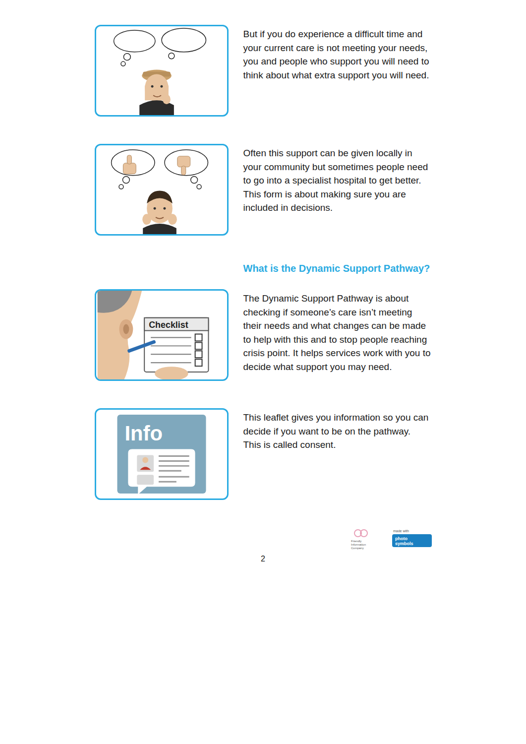But if you do experience a difficult time and your current care is not meeting your needs, you and people who support you will need to think about what extra support you will need.
Often this support can be given locally in your community but sometimes people need to go into a specialist hospital to get better. This form is about making sure you are included in decisions.
What is the Dynamic Support Pathway?
Checklist
The Dynamic Support Pathway is about checking if someone’s care isn’t meeting their needs and what changes can be made to help with this and to stop people reaching crisis point. It helps services work with you to decide what support you may need.
Info
This leaflet gives you information so you can decide if you want to be on the pathway. This is called consent.
Friendly Information Company made with photo symbols
2